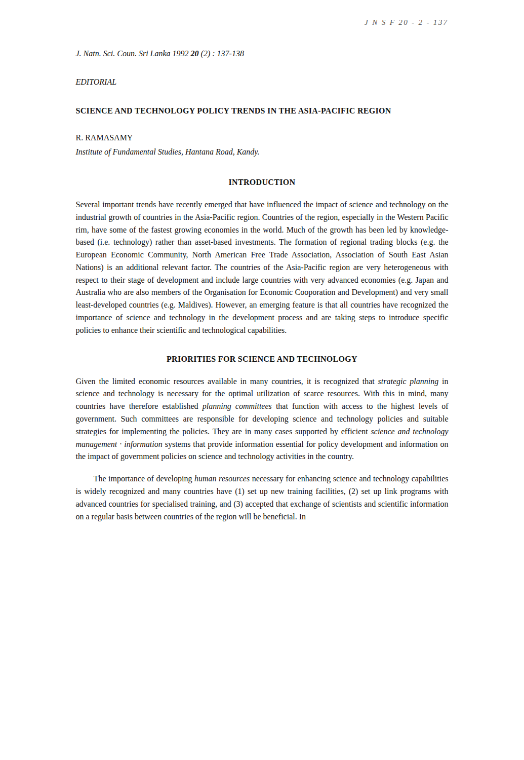J N S F 20 - 2 - 137
J. Natn. Sci. Coun. Sri Lanka 1992 20 (2) : 137-138
EDITORIAL
Science and Technology Policy Trends in the Asia-Pacific Region
R. RAMASAMY
Institute of Fundamental Studies, Hantana Road, Kandy.
Introduction
Several important trends have recently emerged that have influenced the impact of science and technology on the industrial growth of countries in the Asia-Pacific region. Countries of the region, especially in the Western Pacific rim, have some of the fastest growing economies in the world. Much of the growth has been led by knowledge-based (i.e. technology) rather than asset-based investments. The formation of regional trading blocks (e.g. the European Economic Community, North American Free Trade Association, Association of South East Asian Nations) is an additional relevant factor. The countries of the Asia-Pacific region are very heterogeneous with respect to their stage of development and include large countries with very advanced economies (e.g. Japan and Australia who are also members of the Organisation for Economic Cooporation and Development) and very small least-developed countries (e.g. Maldives). However, an emerging feature is that all countries have recognized the importance of science and technology in the development process and are taking steps to introduce specific policies to enhance their scientific and technological capabilities.
Priorities for Science and Technology
Given the limited economic resources available in many countries, it is recognized that strategic planning in science and technology is necessary for the optimal utilization of scarce resources. With this in mind, many countries have therefore established planning committees that function with access to the highest levels of government. Such committees are responsible for developing science and technology policies and suitable strategies for implementing the policies. They are in many cases supported by efficient science and technology management · information systems that provide information essential for policy development and information on the impact of government policies on science and technology activities in the country.
The importance of developing human resources necessary for enhancing science and technology capabilities is widely recognized and many countries have (1) set up new training facilities, (2) set up link programs with advanced countries for specialised training, and (3) accepted that exchange of scientists and scientific information on a regular basis between countries of the region will be beneficial. In